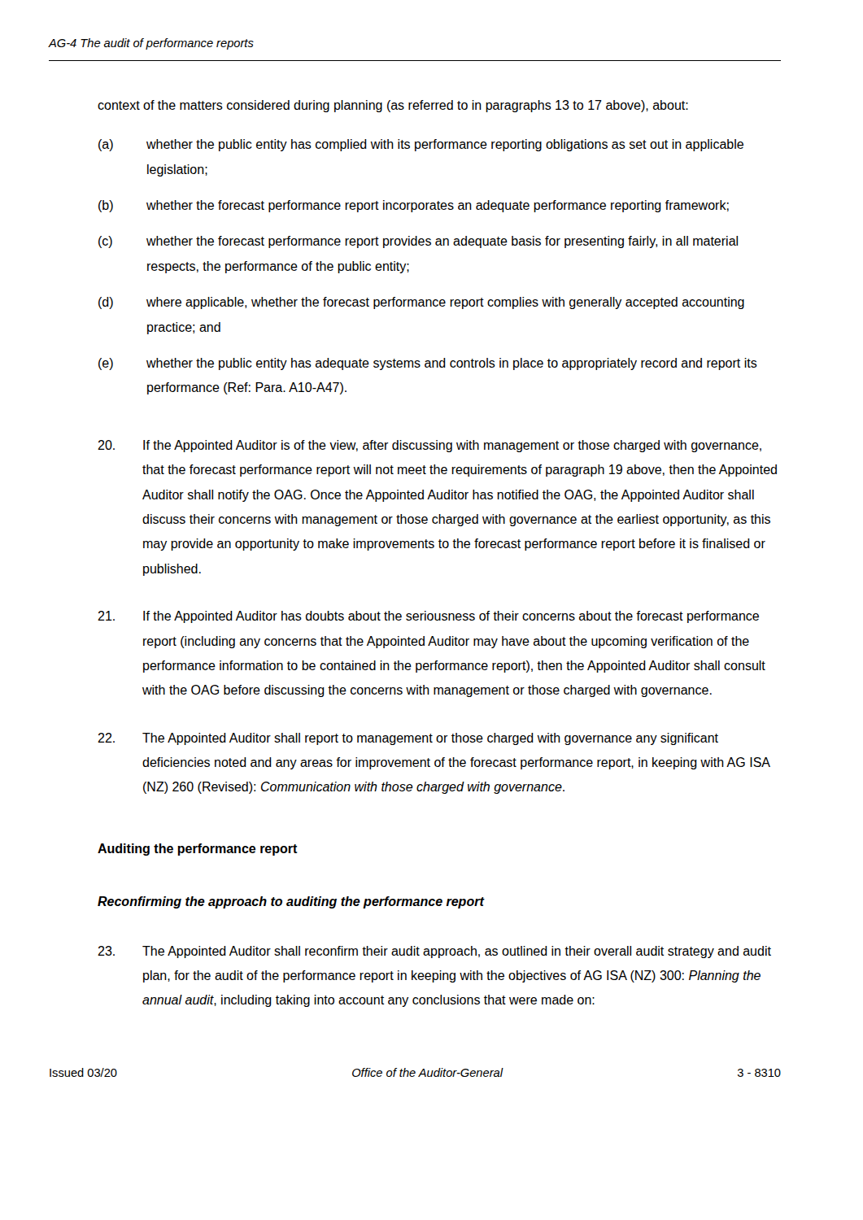AG-4 The audit of performance reports
context of the matters considered during planning (as referred to in paragraphs 13 to 17 above), about:
(a) whether the public entity has complied with its performance reporting obligations as set out in applicable legislation;
(b) whether the forecast performance report incorporates an adequate performance reporting framework;
(c) whether the forecast performance report provides an adequate basis for presenting fairly, in all material respects, the performance of the public entity;
(d) where applicable, whether the forecast performance report complies with generally accepted accounting practice; and
(e) whether the public entity has adequate systems and controls in place to appropriately record and report its performance (Ref: Para. A10-A47).
20.
If the Appointed Auditor is of the view, after discussing with management or those charged with governance, that the forecast performance report will not meet the requirements of paragraph 19 above, then the Appointed Auditor shall notify the OAG. Once the Appointed Auditor has notified the OAG, the Appointed Auditor shall discuss their concerns with management or those charged with governance at the earliest opportunity, as this may provide an opportunity to make improvements to the forecast performance report before it is finalised or published.
21.
If the Appointed Auditor has doubts about the seriousness of their concerns about the forecast performance report (including any concerns that the Appointed Auditor may have about the upcoming verification of the performance information to be contained in the performance report), then the Appointed Auditor shall consult with the OAG before discussing the concerns with management or those charged with governance.
22.
The Appointed Auditor shall report to management or those charged with governance any significant deficiencies noted and any areas for improvement of the forecast performance report, in keeping with AG ISA (NZ) 260 (Revised): Communication with those charged with governance.
Auditing the performance report
Reconfirming the approach to auditing the performance report
23.
The Appointed Auditor shall reconfirm their audit approach, as outlined in their overall audit strategy and audit plan, for the audit of the performance report in keeping with the objectives of AG ISA (NZ) 300: Planning the annual audit, including taking into account any conclusions that were made on:
Issued 03/20
Office of the Auditor-General
3 - 8310